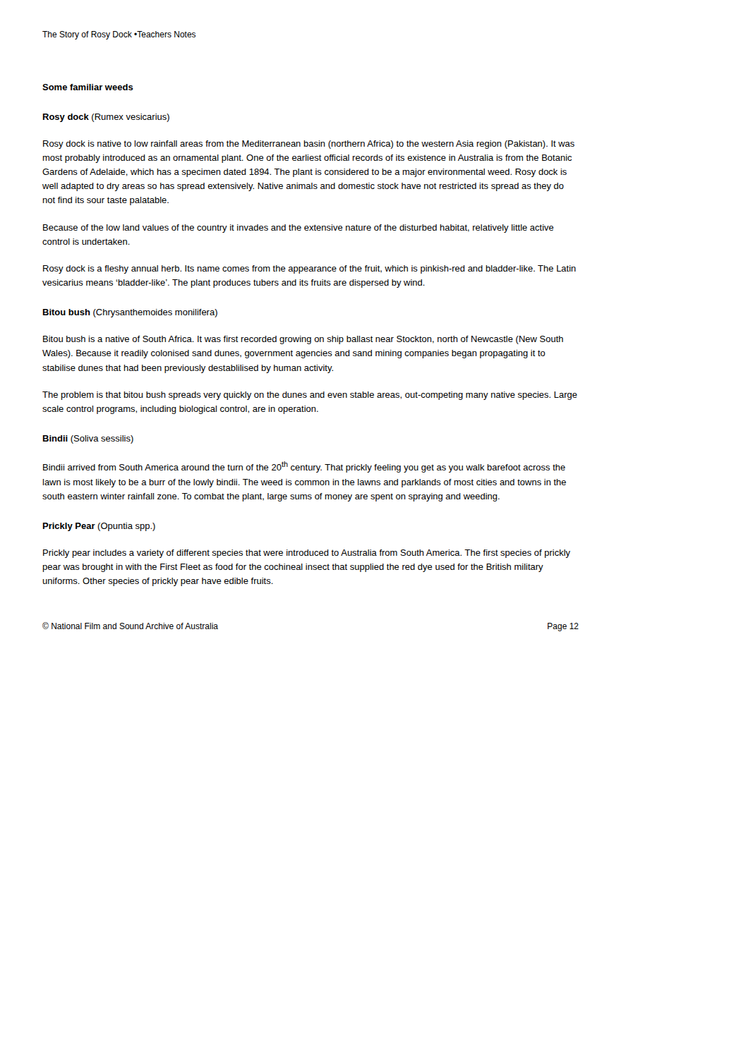The Story of Rosy Dock •Teachers Notes
Some familiar weeds
Rosy dock (Rumex vesicarius)
Rosy dock is native to low rainfall areas from the Mediterranean basin (northern Africa) to the western Asia region (Pakistan). It was most probably introduced as an ornamental plant. One of the earliest official records of its existence in Australia is from the Botanic Gardens of Adelaide, which has a specimen dated 1894. The plant is considered to be a major environmental weed. Rosy dock is well adapted to dry areas so has spread extensively. Native animals and domestic stock have not restricted its spread as they do not find its sour taste palatable.
Because of the low land values of the country it invades and the extensive nature of the disturbed habitat, relatively little active control is undertaken.
Rosy dock is a fleshy annual herb. Its name comes from the appearance of the fruit, which is pinkish-red and bladder-like. The Latin vesicarius means ‘bladder-like’. The plant produces tubers and its fruits are dispersed by wind.
Bitou bush (Chrysanthemoides monilifera)
Bitou bush is a native of South Africa. It was first recorded growing on ship ballast near Stockton, north of Newcastle (New South Wales). Because it readily colonised sand dunes, government agencies and sand mining companies began propagating it to stabilise dunes that had been previously destablilised by human activity.
The problem is that bitou bush spreads very quickly on the dunes and even stable areas, out-competing many native species. Large scale control programs, including biological control, are in operation.
Bindii (Soliva sessilis)
Bindii arrived from South America around the turn of the 20th century. That prickly feeling you get as you walk barefoot across the lawn is most likely to be a burr of the lowly bindii. The weed is common in the lawns and parklands of most cities and towns in the south eastern winter rainfall zone. To combat the plant, large sums of money are spent on spraying and weeding.
Prickly Pear (Opuntia spp.)
Prickly pear includes a variety of different species that were introduced to Australia from South America. The first species of prickly pear was brought in with the First Fleet as food for the cochineal insect that supplied the red dye used for the British military uniforms. Other species of prickly pear have edible fruits.
© National Film and Sound Archive of Australia
Page 12